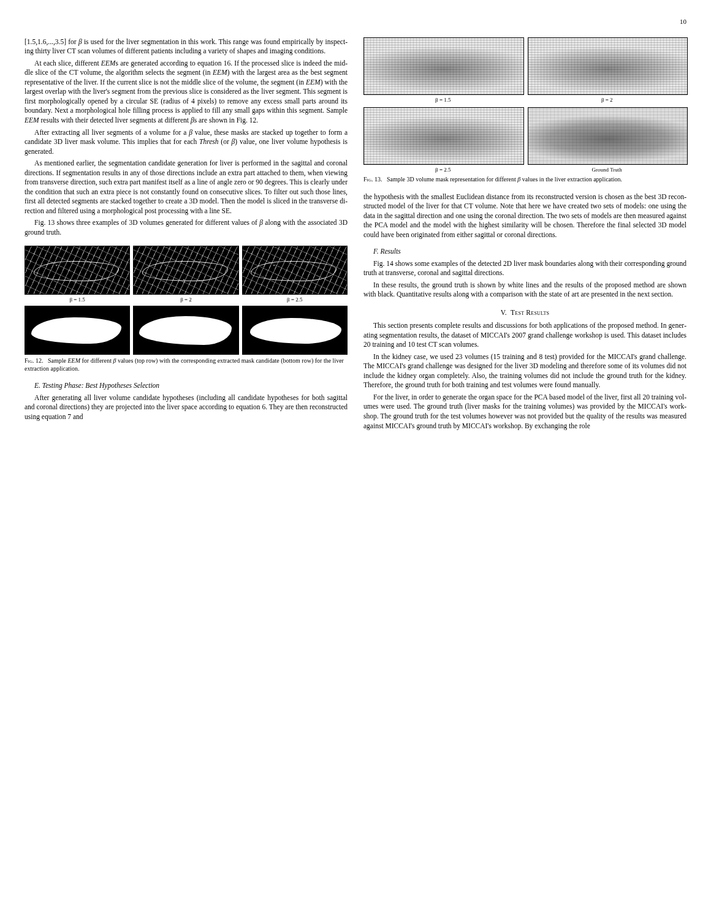10
[1.5,1.6,...,3.5] for β is used for the liver segmentation in this work. This range was found empirically by inspecting thirty liver CT scan volumes of different patients including a variety of shapes and imaging conditions.
At each slice, different EEMs are generated according to equation 16. If the processed slice is indeed the middle slice of the CT volume, the algorithm selects the segment (in EEM) with the largest area as the best segment representative of the liver. If the current slice is not the middle slice of the volume, the segment (in EEM) with the largest overlap with the liver's segment from the previous slice is considered as the liver segment. This segment is first morphologically opened by a circular SE (radius of 4 pixels) to remove any excess small parts around its boundary. Next a morphological hole filling process is applied to fill any small gaps within this segment. Sample EEM results with their detected liver segments at different βs are shown in Fig. 12.
After extracting all liver segments of a volume for a β value, these masks are stacked up together to form a candidate 3D liver mask volume. This implies that for each Thresh (or β) value, one liver volume hypothesis is generated.
As mentioned earlier, the segmentation candidate generation for liver is performed in the sagittal and coronal directions. If segmentation results in any of those directions include an extra part attached to them, when viewing from transverse direction, such extra part manifest itself as a line of angle zero or 90 degrees. This is clearly under the condition that such an extra piece is not constantly found on consecutive slices. To filter out such those lines, first all detected segments are stacked together to create a 3D model. Then the model is sliced in the transverse direction and filtered using a morphological post processing with a line SE.
Fig. 13 shows three examples of 3D volumes generated for different values of β along with the associated 3D ground truth.
β = 1.5
β = 2
β = 2.5
Fig. 12. Sample EEM for different β values (top row) with the corresponding extracted mask candidate (bottom row) for the liver extraction application.
E. Testing Phase: Best Hypotheses Selection
After generating all liver volume candidate hypotheses (including all candidate hypotheses for both sagittal and coronal directions) they are projected into the liver space according to equation 6. They are then reconstructed using equation 7 and
β = 1.5
β = 2
β = 2.5
Ground Truth
Fig. 13. Sample 3D volume mask representation for different β values in the liver extraction application.
the hypothesis with the smallest Euclidean distance from its reconstructed version is chosen as the best 3D reconstructed model of the liver for that CT volume. Note that here we have created two sets of models: one using the data in the sagittal direction and one using the coronal direction. The two sets of models are then measured against the PCA model and the model with the highest similarity will be chosen. Therefore the final selected 3D model could have been originated from either sagittal or coronal directions.
F. Results
Fig. 14 shows some examples of the detected 2D liver mask boundaries along with their corresponding ground truth at transverse, coronal and sagittal directions.
In these results, the ground truth is shown by white lines and the results of the proposed method are shown with black. Quantitative results along with a comparison with the state of art are presented in the next section.
V. Test Results
This section presents complete results and discussions for both applications of the proposed method. In generating segmentation results, the dataset of MICCAI's 2007 grand challenge workshop is used. This dataset includes 20 training and 10 test CT scan volumes.
In the kidney case, we used 23 volumes (15 training and 8 test) provided for the MICCAI's grand challenge. The MICCAI's grand challenge was designed for the liver 3D modeling and therefore some of its volumes did not include the kidney organ completely. Also, the training volumes did not include the ground truth for the kidney. Therefore, the ground truth for both training and test volumes were found manually.
For the liver, in order to generate the organ space for the PCA based model of the liver, first all 20 training volumes were used. The ground truth (liver masks for the training volumes) was provided by the MICCAI's workshop. The ground truth for the test volumes however was not provided but the quality of the results was measured against MICCAI's ground truth by MICCAI's workshop. By exchanging the role